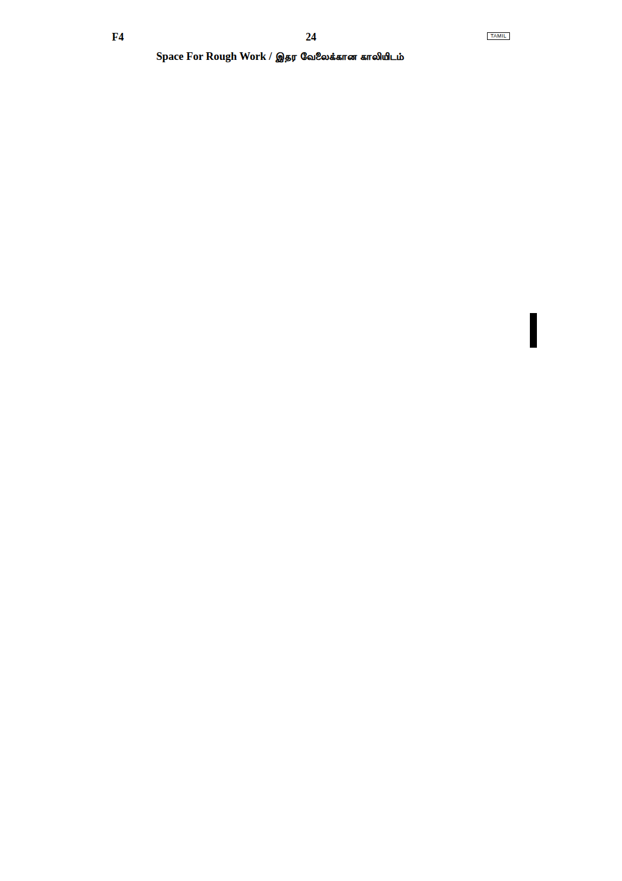F4
24
TAMIL
Space For Rough Work / இதர வேலைக்கான காலியிடம்